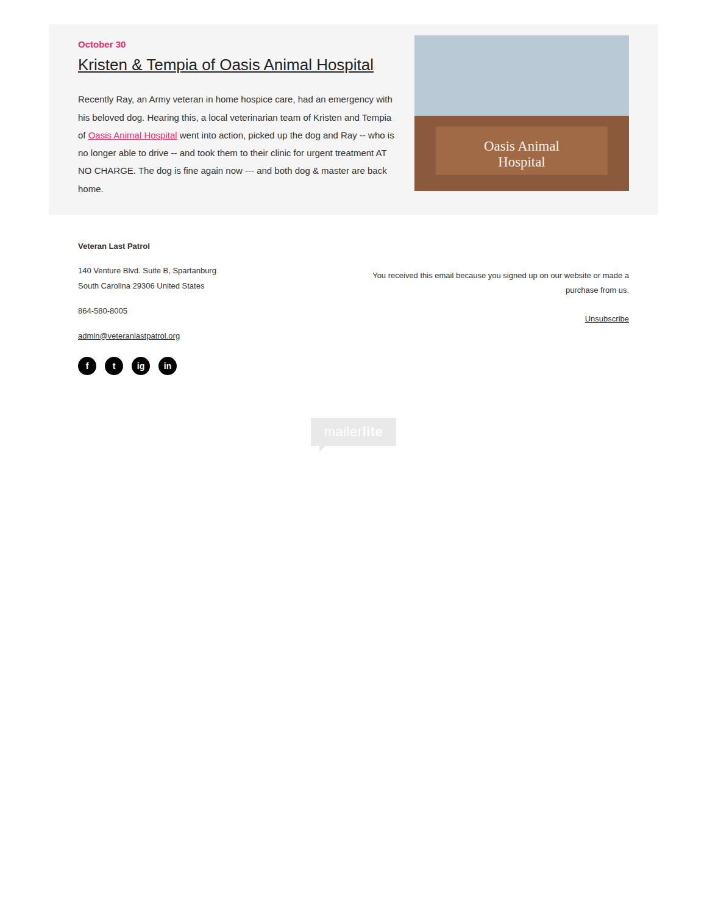October 30
Kristen & Tempia of Oasis Animal Hospital
Recently Ray, an Army veteran in home hospice care, had an emergency with his beloved dog. Hearing this, a local veterinarian team of Kristen and Tempia of Oasis Animal Hospital went into action, picked up the dog and Ray -- who is no longer able to drive -- and took them to their clinic for urgent treatment AT NO CHARGE. The dog is fine again now --- and both dog & master are back home.
Veteran Last Patrol
140 Venture Blvd. Suite B, Spartanburg
South Carolina 29306 United States
864-580-8005
admin@veteranlastpatrol.org
f
t
ig
in
You received this email because you signed up on our website or made a purchase from us.
Unsubscribe
mailerlite